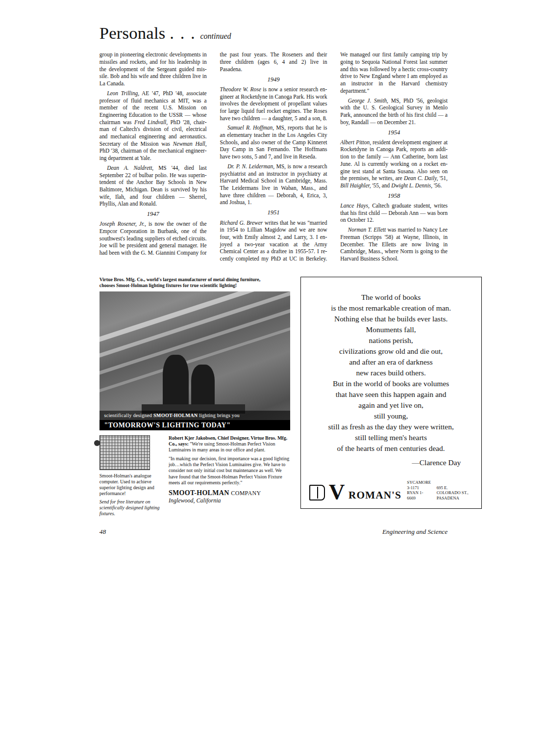Personals . . . continued
group in pioneering electronic developments in missiles and rockets, and for his leadership in the development of the Sergeant guided missile. Bob and his wife and three children live in La Canada.
Leon Trilling, AE '47, PhD '48, associate professor of fluid mechanics at MIT, was a member of the recent U.S. Mission on Engineering Education to the USSR — whose chairman was Fred Lindvall, PhD '28, chairman of Caltech's division of civil, electrical and mechanical engineering and aeronautics. Secretary of the Mission was Newman Hall, PhD '38, chairman of the mechanical engineering department at Yale.
Dean A. Naldrett, MS '44, died last September 22 of bulbar polio. He was superintendent of the Anchor Bay Schools in New Baltimore, Michigan. Dean is survived by his wife, Ilah, and four children — Sherrel, Phyllis, Alan and Ronald.
1947
Joseph Rosener, Jr., is now the owner of the Empcor Corporation in Burbank, one of the southwest's leading suppliers of etched circuits. Joe will be president and general manager. He had been with the G. M. Giannini Company for the past four years. The Roseners and their three children (ages 6, 4 and 2) live in Pasadena.
1949
Theodore W. Rose is now a senior research engineer at Rocketdyne in Canoga Park. His work involves the development of propellant values for large liquid fuel rocket engines. The Roses have two children — a daughter, 5 and a son, 8.
Samuel R. Hoffman, MS, reports that he is an elementary teacher in the Los Angeles City Schools, and also owner of the Camp Kinneret Day Camp in San Fernando. The Hoffmans have two sons, 5 and 7, and live in Reseda.
Dr. P. N. Leiderman, MS, is now a research psychiatrist and an instructor in psychiatry at Harvard Medical School in Cambridge, Mass. The Leidermans live in Waban, Mass., and have three children — Deborah, 4, Erica, 3, and Joshua, 1.
1951
Richard G. Brewer writes that he was "married in 1954 to Lillian Magidow and we are now four, with Emily almost 2, and Larry, 3. I enjoyed a two-year vacation at the Army Chemical Center as a draftee in 1955-57. I recently completed my PhD at UC in Berkeley. We managed our first family camping trip by going to Sequoia National Forest last summer and this was followed by a hectic cross-country drive to New England where I am employed as an instructor in the Harvard chemistry department."
George J. Smith, MS, PhD '56, geologist with the U. S. Geological Survey in Menlo Park, announced the birth of his first child — a boy, Randall — on December 21.
1954
Albert Pitton, resident development engineer at Rocketdyne in Canoga Park, reports an addition to the family — Ann Catherine, born last June. Al is currently working on a rocket engine test stand at Santa Susana. Also seen on the premises, he writes, are Dean C. Daily, '51, Bill Haighler, '55, and Dwight L. Dennis, '56.
1958
Lance Hays, Caltech graduate student, writes that his first child — Deborah Ann — was born on October 12.
Norman T. Ellett was married to Nancy Lee Freeman (Scripps '58) at Wayne, Illinois, in December. The Elletts are now living in Cambridge, Mass., where Norm is going to the Harvard Business School.
Virtue Bros. Mfg. Co., world's largest manufacturer of metal dining furniture,
chooses Smoot-Holman lighting fixtures for true scientific lighting!
scientifically designed SMOOT-HOLMAN lighting brings you
"TOMORROW'S LIGHTING TODAY"
Smoot-Holman's analogue computer. Used to achieve superior lighting design and performance!
Send for free literature on scientifically designed lighting fixtures.
Robert Kjer Jakobsen, Chief Designer, Virtue Bros. Mfg. Co., says: "We're using Smoot-Holman Perfect Vision Luminaires in many areas in our office and plant.
"In making our decision, first importance was a good lighting job…which the Perfect Vision Luminaires give. We have to consider not only initial cost but maintenance as well. We have found that the Smoot-Holman Perfect Vision Fixture meets all our requirements perfectly."
SMOOT-HOLMAN COMPANY
Inglewood, California
The world of books
is the most remarkable creation of man.
Nothing else that he builds ever lasts.
Monuments fall,
nations perish,
civilizations grow old and die out,
and after an era of darkness
new races build others.
But in the world of books are volumes
that have seen this happen again and
again and yet live on,
still young,
still as fresh as the day they were written,
still telling men's hearts
of the hearts of men centuries dead. —Clarence Day
V
ROMAN'S
SYCAMORE 3-1171 RYAN 1-6669
695 E. COLORADO ST., PASADENA
48 Engineering and Science